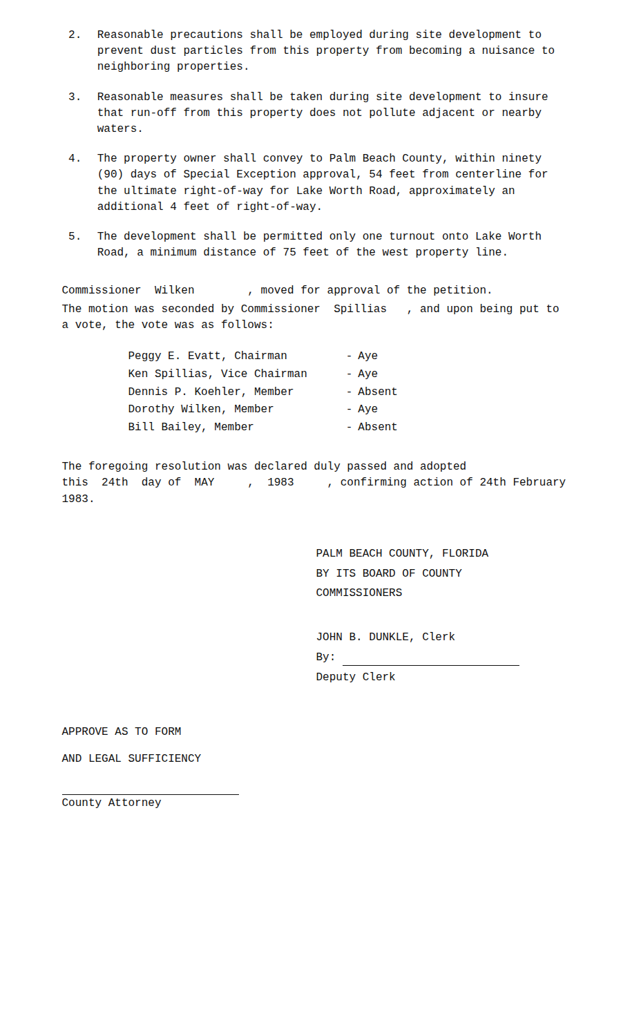2. Reasonable precautions shall be employed during site development to prevent dust particles from this property from becoming a nuisance to neighboring properties.
3. Reasonable measures shall be taken during site development to insure that run-off from this property does not pollute adjacent or nearby waters.
4. The property owner shall convey to Palm Beach County, within ninety (90) days of Special Exception approval, 54 feet from centerline for the ultimate right-of-way for Lake Worth Road, approximately an additional 4 feet of right-of-way.
5. The development shall be permitted only one turnout onto Lake Worth Road, a minimum distance of 75 feet of the west property line.
Commissioner Wilken , moved for approval of the petition.
The motion was seconded by Commissioner Spillias , and upon being put to a vote, the vote was as follows:
| Peggy E. Evatt, Chairman | - | Aye |
| Ken Spillias, Vice Chairman | - | Aye |
| Dennis P. Koehler, Member | - | Absent |
| Dorothy Wilken, Member | - | Aye |
| Bill Bailey, Member | - | Absent |
The foregoing resolution was declared duly passed and adopted this 24th day of MAY , 1983 , confirming action of 24th February 1983.
PALM BEACH COUNTY, FLORIDA
BY ITS BOARD OF COUNTY
COMMISSIONERS
JOHN B. DUNKLE, Clerk
By:
Deputy Clerk
APPROVE AS TO FORM
AND LEGAL SUFFICIENCY
County Attorney